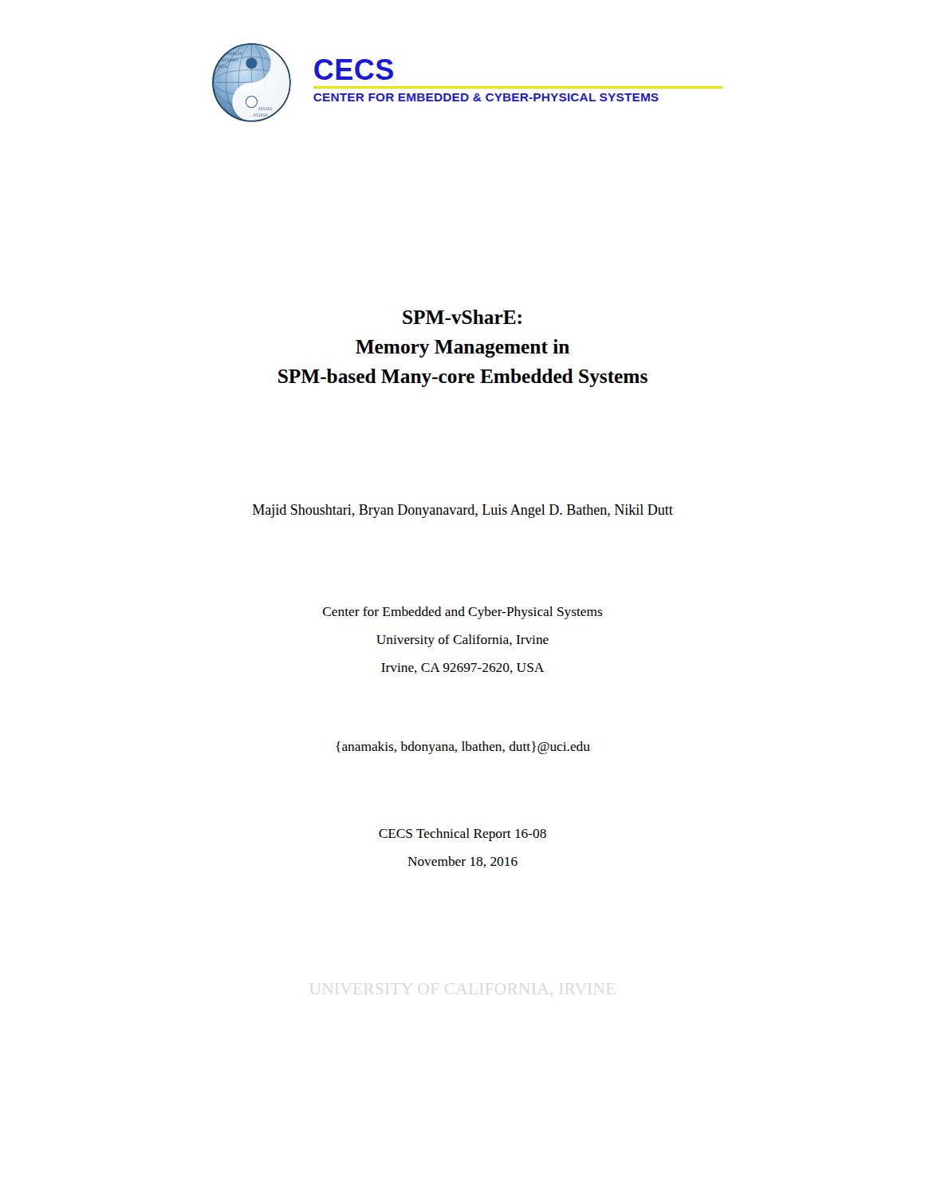01010110 10110101 0110 101101 011010
CECS
CENTER FOR EMBEDDED & CYBER-PHYSICAL SYSTEMS
SPM-vSharE:
Memory Management in
SPM-based Many-core Embedded Systems
Majid Shoushtari, Bryan Donyanavard, Luis Angel D. Bathen, Nikil Dutt
Center for Embedded and Cyber-Physical Systems
University of California, Irvine
Irvine, CA 92697-2620, USA
{anamakis, bdonyana, lbathen, dutt}@uci.edu
CECS Technical Report 16-08
November 18, 2016
UNIVERSITY OF CALIFORNIA, IRVINE